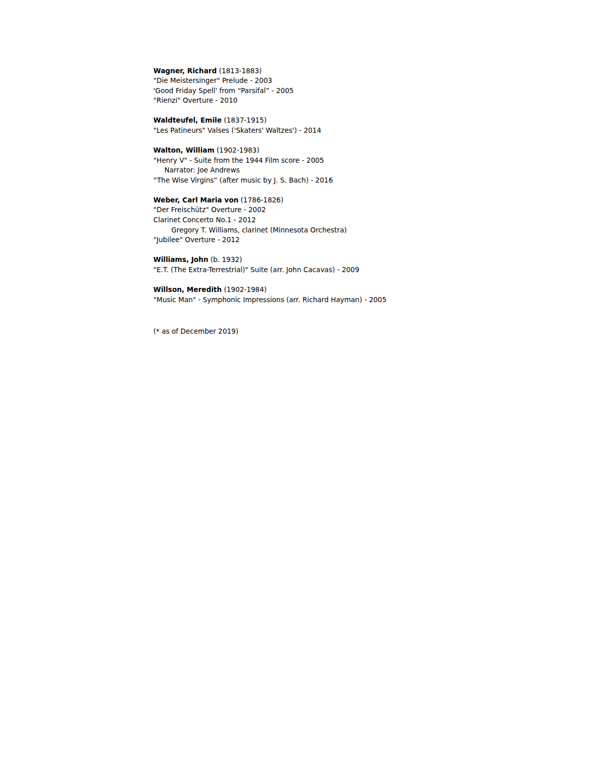Wagner, Richard (1813-1883)
"Die Meistersinger" Prelude - 2003
'Good Friday Spell' from “Parsifal” - 2005
"Rienzi" Overture - 2010
Waldteufel, Emile (1837-1915)
"Les Patineurs" Valses ('Skaters' Waltzes') - 2014
Walton, William (1902-1983)
"Henry V" - Suite from the 1944 Film score - 2005
Narrator: Joe Andrews
“The Wise Virgins” (after music by J. S. Bach) - 2016
Weber, Carl Maria von (1786-1826)
"Der Freischütz" Overture - 2002
Clarinet Concerto No.1 - 2012
Gregory T. Williams, clarinet (Minnesota Orchestra)
"Jubilee" Overture - 2012
Williams, John (b. 1932)
"E.T. (The Extra-Terrestrial)" Suite (arr. John Cacavas) - 2009
Willson, Meredith (1902-1984)
"Music Man" - Symphonic Impressions (arr. Richard Hayman) - 2005
(* as of December 2019)